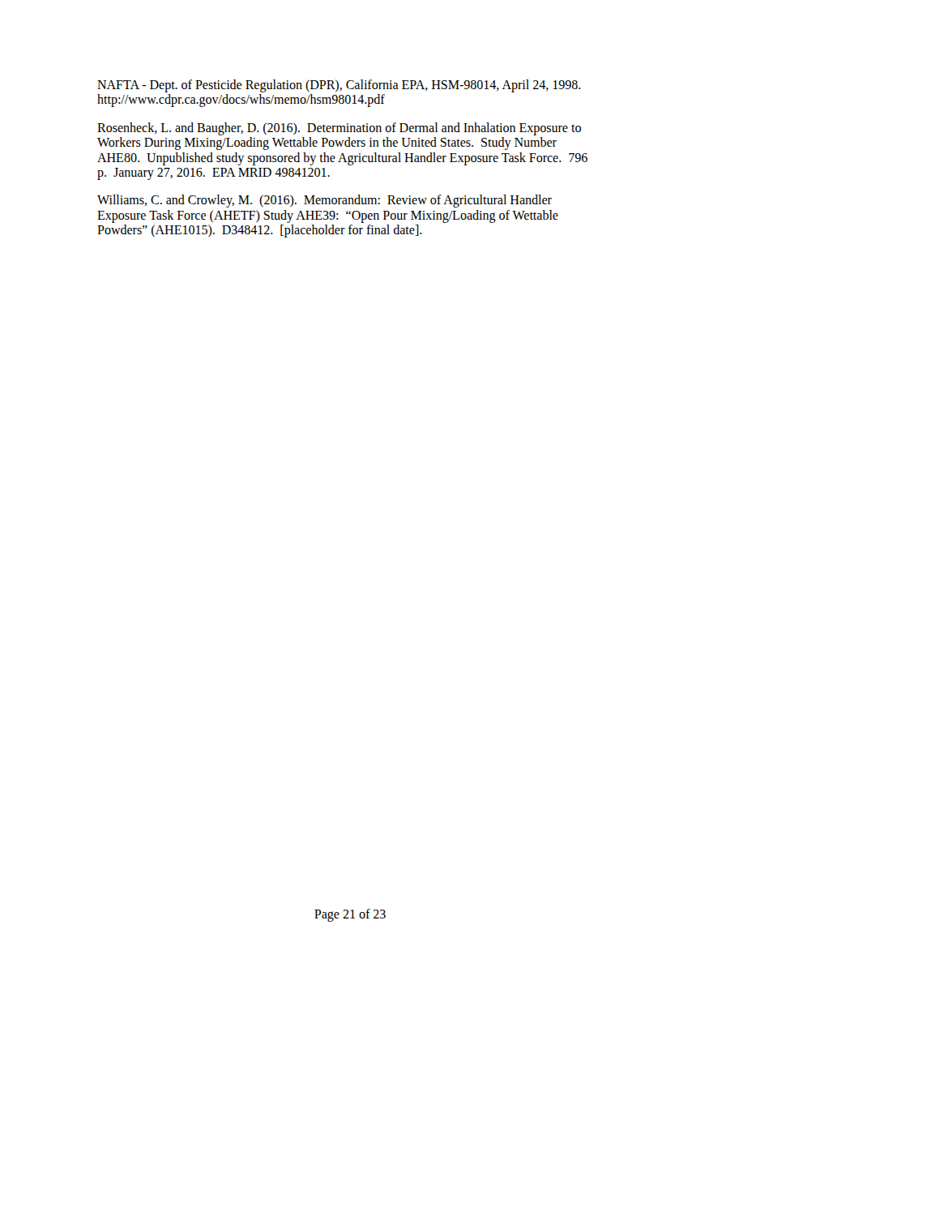NAFTA - Dept. of Pesticide Regulation (DPR), California EPA, HSM-98014, April 24, 1998.
http://www.cdpr.ca.gov/docs/whs/memo/hsm98014.pdf
Rosenheck, L. and Baugher, D. (2016). Determination of Dermal and Inhalation Exposure to Workers During Mixing/Loading Wettable Powders in the United States. Study Number AHE80. Unpublished study sponsored by the Agricultural Handler Exposure Task Force. 796 p. January 27, 2016. EPA MRID 49841201.
Williams, C. and Crowley, M. (2016). Memorandum: Review of Agricultural Handler Exposure Task Force (AHETF) Study AHE39: “Open Pour Mixing/Loading of Wettable Powders” (AHE1015). D348412. [placeholder for final date].
Page 21 of 23